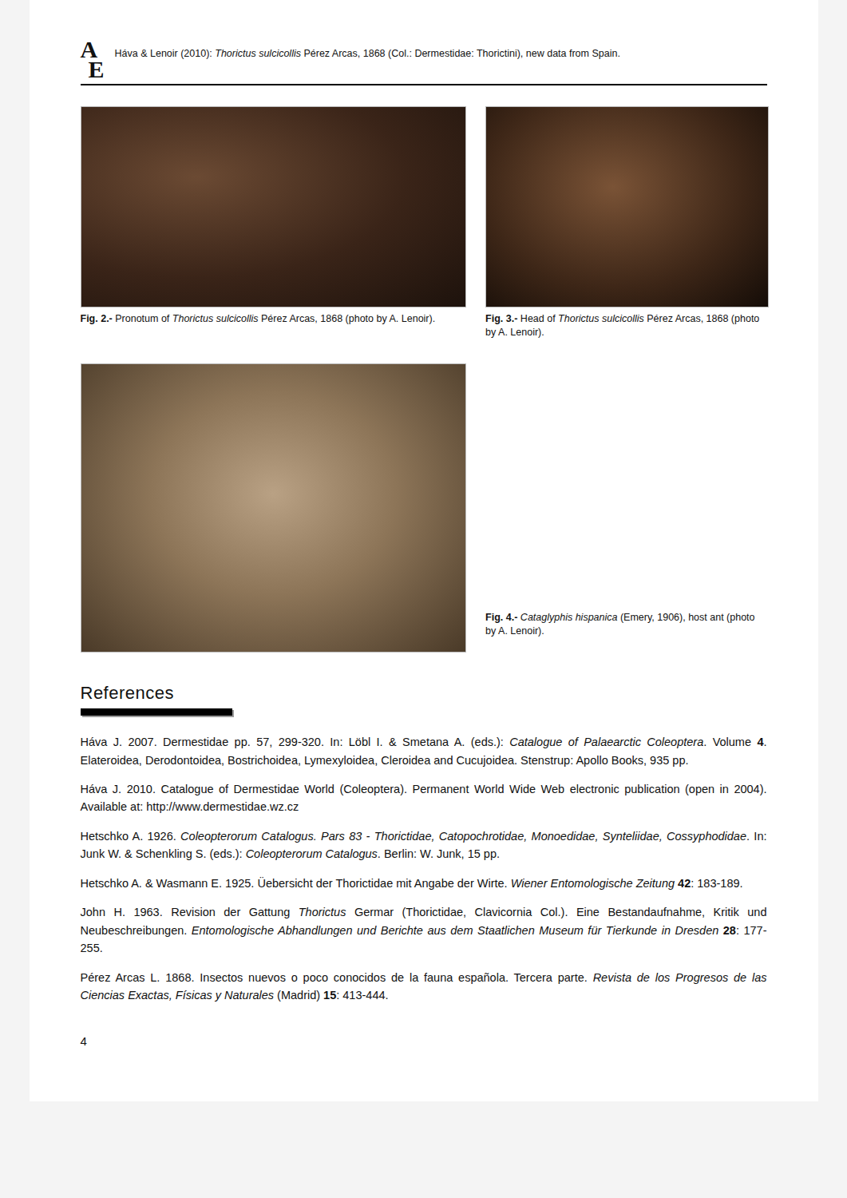AE
Háva & Lenoir (2010): Thorictus sulcicollis Pérez Arcas, 1868 (Col.: Dermestidae: Thorictini), new data from Spain.
Fig. 2.- Pronotum of Thorictus sulcicollis Pérez Arcas, 1868 (photo by A. Lenoir).
Fig. 3.- Head of Thorictus sulcicollis Pérez Arcas, 1868 (photo by A. Lenoir).
Fig. 4.- Cataglyphis hispanica (Emery, 1906), host ant (photo by A. Lenoir).
References
Háva J. 2007. Dermestidae pp. 57, 299-320. In: Löbl I. & Smetana A. (eds.): Catalogue of Palaearctic Coleoptera. Volume 4. Elateroidea, Derodontoidea, Bostrichoidea, Lymexyloidea, Cleroidea and Cucujoidea. Stenstrup: Apollo Books, 935 pp.
Háva J. 2010. Catalogue of Dermestidae World (Coleoptera). Permanent World Wide Web electronic publication (open in 2004). Available at: http://www.dermestidae.wz.cz
Hetschko A. 1926. Coleopterorum Catalogus. Pars 83 - Thorictidae, Catopochrotidae, Monoedidae, Synteliidae, Cossyphodidae. In: Junk W. & Schenkling S. (eds.): Coleopterorum Catalogus. Berlin: W. Junk, 15 pp.
Hetschko A. & Wasmann E. 1925. Üebersicht der Thorictidae mit Angabe der Wirte. Wiener Entomologische Zeitung 42: 183-189.
John H. 1963. Revision der Gattung Thorictus Germar (Thorictidae, Clavicornia Col.). Eine Bestandaufnahme, Kritik und Neubeschreibungen. Entomologische Abhandlungen und Berichte aus dem Staatlichen Museum für Tierkunde in Dresden 28: 177-255.
Pérez Arcas L. 1868. Insectos nuevos o poco conocidos de la fauna española. Tercera parte. Revista de los Progresos de las Ciencias Exactas, Físicas y Naturales (Madrid) 15: 413-444.
4